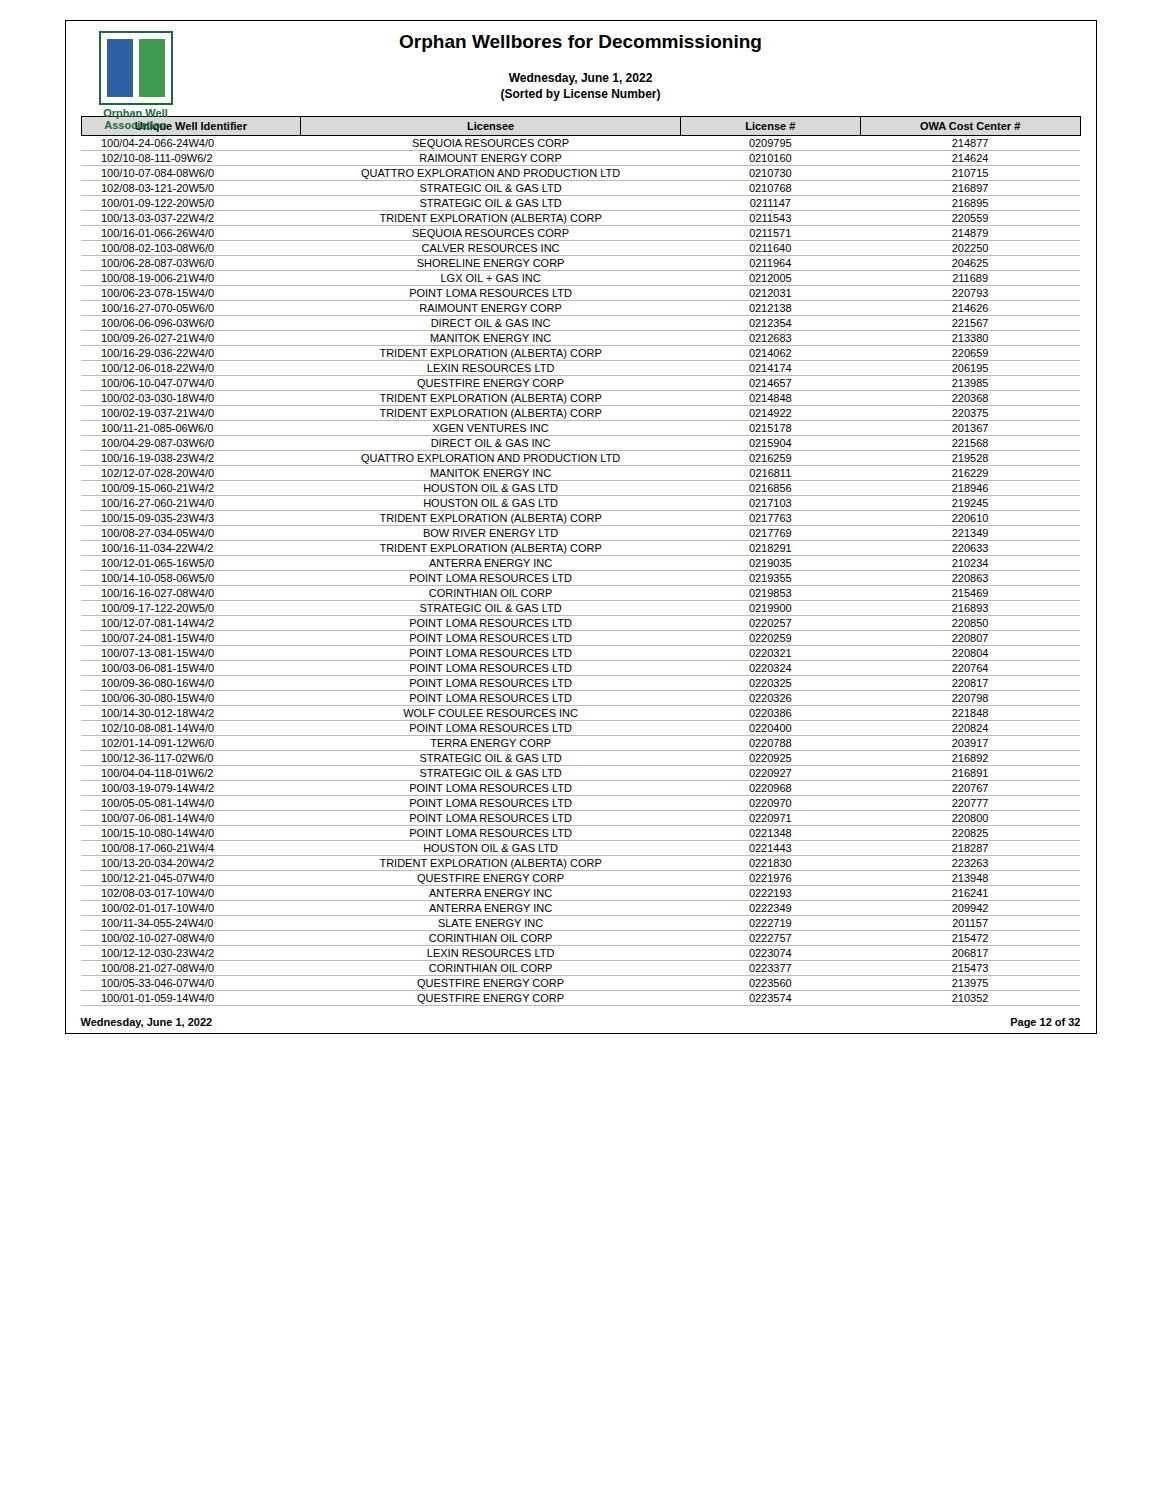Orphan Well
Association
Orphan Wellbores for Decommissioning
Wednesday, June 1, 2022
(Sorted by License Number)
| Unique Well Identifier | Licensee | License # | OWA Cost Center # |
| --- | --- | --- | --- |
| 100/04-24-066-24W4/0 | SEQUOIA RESOURCES CORP | 0209795 | 214877 |
| 102/10-08-111-09W6/2 | RAIMOUNT ENERGY CORP | 0210160 | 214624 |
| 100/10-07-084-08W6/0 | QUATTRO EXPLORATION AND PRODUCTION LTD | 0210730 | 210715 |
| 102/08-03-121-20W5/0 | STRATEGIC OIL & GAS LTD | 0210768 | 216897 |
| 100/01-09-122-20W5/0 | STRATEGIC OIL & GAS LTD | 0211147 | 216895 |
| 100/13-03-037-22W4/2 | TRIDENT EXPLORATION (ALBERTA) CORP | 0211543 | 220559 |
| 100/16-01-066-26W4/0 | SEQUOIA RESOURCES CORP | 0211571 | 214879 |
| 100/08-02-103-08W6/0 | CALVER RESOURCES INC | 0211640 | 202250 |
| 100/06-28-087-03W6/0 | SHORELINE ENERGY CORP | 0211964 | 204625 |
| 100/08-19-006-21W4/0 | LGX OIL + GAS INC | 0212005 | 211689 |
| 100/06-23-078-15W4/0 | POINT LOMA RESOURCES LTD | 0212031 | 220793 |
| 100/16-27-070-05W6/0 | RAIMOUNT ENERGY CORP | 0212138 | 214626 |
| 100/06-06-096-03W6/0 | DIRECT OIL & GAS INC | 0212354 | 221567 |
| 100/09-26-027-21W4/0 | MANITOK ENERGY INC | 0212683 | 213380 |
| 100/16-29-036-22W4/0 | TRIDENT EXPLORATION (ALBERTA) CORP | 0214062 | 220659 |
| 100/12-06-018-22W4/0 | LEXIN RESOURCES LTD | 0214174 | 206195 |
| 100/06-10-047-07W4/0 | QUESTFIRE ENERGY CORP | 0214657 | 213985 |
| 100/02-03-030-18W4/0 | TRIDENT EXPLORATION (ALBERTA) CORP | 0214848 | 220368 |
| 100/02-19-037-21W4/0 | TRIDENT EXPLORATION (ALBERTA) CORP | 0214922 | 220375 |
| 100/11-21-085-06W6/0 | XGEN VENTURES INC | 0215178 | 201367 |
| 100/04-29-087-03W6/0 | DIRECT OIL & GAS INC | 0215904 | 221568 |
| 100/16-19-038-23W4/2 | QUATTRO EXPLORATION AND PRODUCTION LTD | 0216259 | 219528 |
| 102/12-07-028-20W4/0 | MANITOK ENERGY INC | 0216811 | 216229 |
| 100/09-15-060-21W4/2 | HOUSTON OIL & GAS LTD | 0216856 | 218946 |
| 100/16-27-060-21W4/0 | HOUSTON OIL & GAS LTD | 0217103 | 219245 |
| 100/15-09-035-23W4/3 | TRIDENT EXPLORATION (ALBERTA) CORP | 0217763 | 220610 |
| 100/08-27-034-05W4/0 | BOW RIVER ENERGY LTD | 0217769 | 221349 |
| 100/16-11-034-22W4/2 | TRIDENT EXPLORATION (ALBERTA) CORP | 0218291 | 220633 |
| 100/12-01-065-16W5/0 | ANTERRA ENERGY INC | 0219035 | 210234 |
| 100/14-10-058-06W5/0 | POINT LOMA RESOURCES LTD | 0219355 | 220863 |
| 100/16-16-027-08W4/0 | CORINTHIAN OIL CORP | 0219853 | 215469 |
| 100/09-17-122-20W5/0 | STRATEGIC OIL & GAS LTD | 0219900 | 216893 |
| 100/12-07-081-14W4/2 | POINT LOMA RESOURCES LTD | 0220257 | 220850 |
| 100/07-24-081-15W4/0 | POINT LOMA RESOURCES LTD | 0220259 | 220807 |
| 100/07-13-081-15W4/0 | POINT LOMA RESOURCES LTD | 0220321 | 220804 |
| 100/03-06-081-15W4/0 | POINT LOMA RESOURCES LTD | 0220324 | 220764 |
| 100/09-36-080-16W4/0 | POINT LOMA RESOURCES LTD | 0220325 | 220817 |
| 100/06-30-080-15W4/0 | POINT LOMA RESOURCES LTD | 0220326 | 220798 |
| 100/14-30-012-18W4/2 | WOLF COULEE RESOURCES INC | 0220386 | 221848 |
| 102/10-08-081-14W4/0 | POINT LOMA RESOURCES LTD | 0220400 | 220824 |
| 102/01-14-091-12W6/0 | TERRA ENERGY CORP | 0220788 | 203917 |
| 100/12-36-117-02W6/0 | STRATEGIC OIL & GAS LTD | 0220925 | 216892 |
| 100/04-04-118-01W6/2 | STRATEGIC OIL & GAS LTD | 0220927 | 216891 |
| 100/03-19-079-14W4/2 | POINT LOMA RESOURCES LTD | 0220968 | 220767 |
| 100/05-05-081-14W4/0 | POINT LOMA RESOURCES LTD | 0220970 | 220777 |
| 100/07-06-081-14W4/0 | POINT LOMA RESOURCES LTD | 0220971 | 220800 |
| 100/15-10-080-14W4/0 | POINT LOMA RESOURCES LTD | 0221348 | 220825 |
| 100/08-17-060-21W4/4 | HOUSTON OIL & GAS LTD | 0221443 | 218287 |
| 100/13-20-034-20W4/2 | TRIDENT EXPLORATION (ALBERTA) CORP | 0221830 | 223263 |
| 100/12-21-045-07W4/0 | QUESTFIRE ENERGY CORP | 0221976 | 213948 |
| 102/08-03-017-10W4/0 | ANTERRA ENERGY INC | 0222193 | 216241 |
| 100/02-01-017-10W4/0 | ANTERRA ENERGY INC | 0222349 | 209942 |
| 100/11-34-055-24W4/0 | SLATE ENERGY INC | 0222719 | 201157 |
| 100/02-10-027-08W4/0 | CORINTHIAN OIL CORP | 0222757 | 215472 |
| 100/12-12-030-23W4/2 | LEXIN RESOURCES LTD | 0223074 | 206817 |
| 100/08-21-027-08W4/0 | CORINTHIAN OIL CORP | 0223377 | 215473 |
| 100/05-33-046-07W4/0 | QUESTFIRE ENERGY CORP | 0223560 | 213975 |
| 100/01-01-059-14W4/0 | QUESTFIRE ENERGY CORP | 0223574 | 210352 |
Wednesday, June 1, 2022
Page 12 of 32